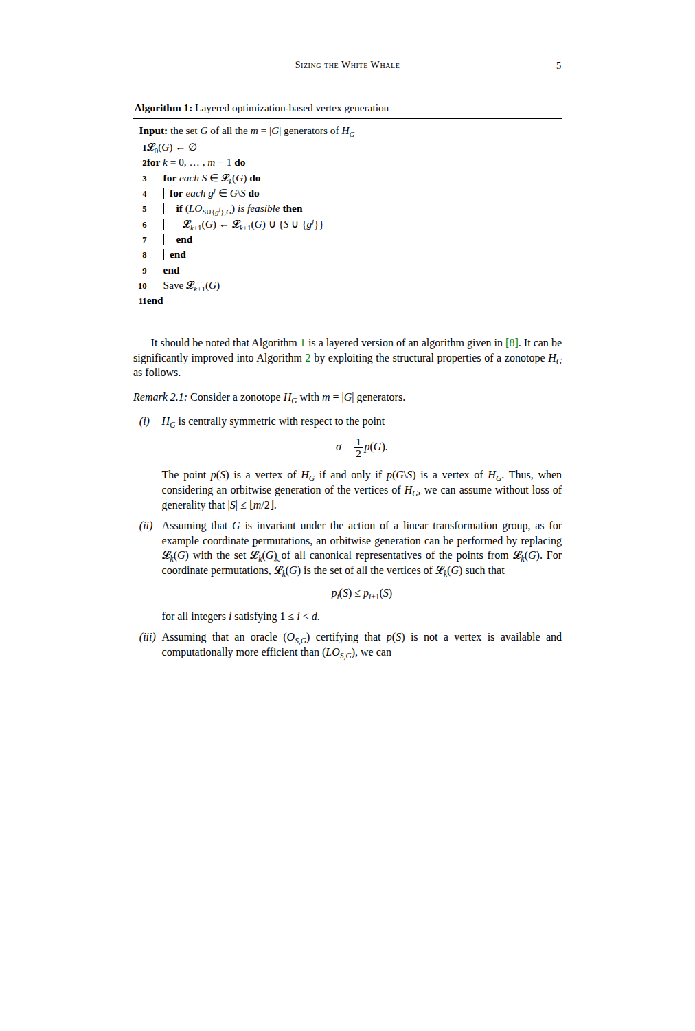Sizing the White Whale 5
Algorithm 1: Layered optimization-based vertex generation
Input: the set G of all the m = |G| generators of HG
| 1 | 𝓛 0 ( G ) ← ∅ |
| 2 | for k = 0, … , m − 1 do |
| 3 | for each S ∈ 𝓛 k ( G ) do |
| 4 | for each g j ∈ G \ S do |
| 5 | if ( LO S ∪{ g j }, G ) is feasible then |
| 6 | 𝓛 k +1 ( G ) ← 𝓛 k +1 ( G ) ∪ { S ∪ { g j }} |
| 7 | end |
| 8 | end |
| 9 | end |
| 10 | Save 𝓛 k +1 ( G ) |
| 11 | end |
It should be noted that Algorithm 1 is a layered version of an algorithm given in [8]. It can be significantly improved into Algorithm 2 by exploiting the structural properties of a zonotope HG as follows.
Remark 2.1: Consider a zonotope HG with m = |G| generators.
HG is centrally symmetric with respect to the point
σ = 12 p(G).
The point p(S) is a vertex of HG if and only if p(G\S) is a vertex of HG. Thus, when considering an orbitwise generation of the vertices of HG, we can assume without loss of generality that |S| ≤ ⌊m/2⌋.
Assuming that G is invariant under the action of a linear transformation group, as for example coordinate permutations, an orbitwise generation can be performed by replacing 𝓛k(G) with the set ~𝓛k(G) of all canonical representatives of the points from 𝓛k(G). For coordinate permutations, ~𝓛k(G) is the set of all the vertices of 𝓛k(G) such that
pi(S) ≤ pi+1(S)
for all integers i satisfying 1 ≤ i < d.
Assuming that an oracle (OS,G) certifying that p(S) is not a vertex is available and computationally more efficient than (LOS,G), we can